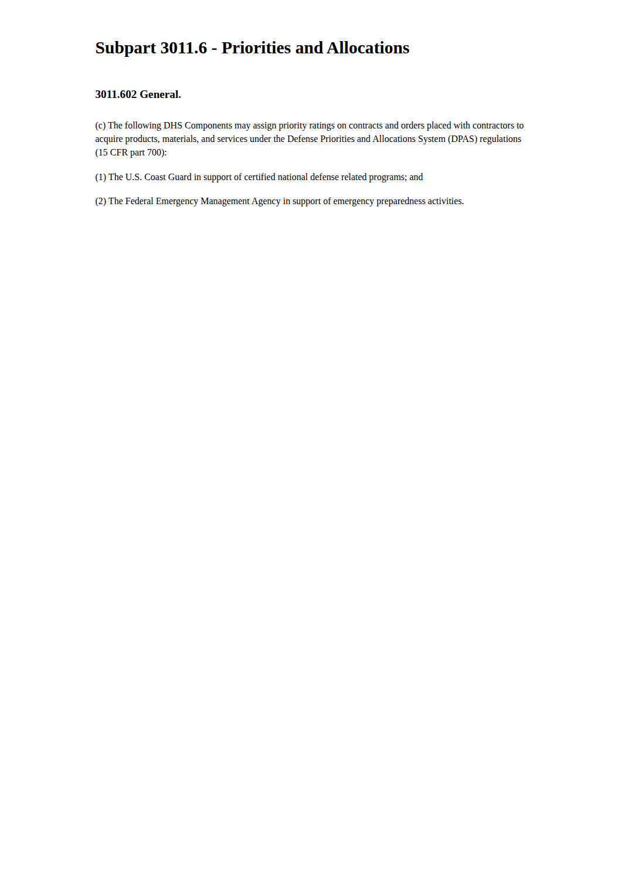Subpart 3011.6 - Priorities and Allocations
3011.602 General.
(c) The following DHS Components may assign priority ratings on contracts and orders placed with contractors to acquire products, materials, and services under the Defense Priorities and Allocations System (DPAS) regulations (15 CFR part 700):
(1) The U.S. Coast Guard in support of certified national defense related programs; and
(2) The Federal Emergency Management Agency in support of emergency preparedness activities.